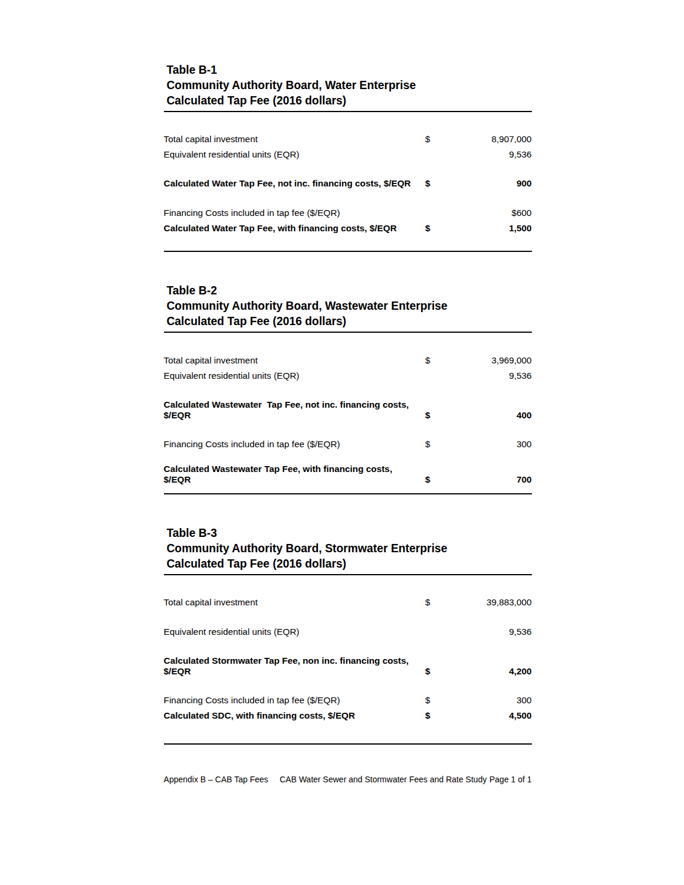Table B-1
Community Authority Board, Water Enterprise
Calculated Tap Fee (2016 dollars)
| Total capital investment | $ | 8,907,000 |
| Equivalent residential units (EQR) | | 9,536 |
| Calculated Water Tap Fee, not inc. financing costs, $/EQR | $ | 900 |
| Financing Costs included in tap fee ($/EQR) | | $600 |
| Calculated Water Tap Fee, with financing costs, $/EQR | $ | 1,500 |
Table B-2
Community Authority Board, Wastewater Enterprise
Calculated Tap Fee (2016 dollars)
| Total capital investment | $ | 3,969,000 |
| Equivalent residential units (EQR) | | 9,536 |
| Calculated Wastewater Tap Fee, not inc. financing costs, $/EQR | $ | 400 |
| Financing Costs included in tap fee ($/EQR) | $ | 300 |
| Calculated Wastewater Tap Fee, with financing costs, $/EQR | $ | 700 |
Table B-3
Community Authority Board, Stormwater Enterprise
Calculated Tap Fee (2016 dollars)
| Total capital investment | $ | 39,883,000 |
| Equivalent residential units (EQR) | | 9,536 |
| Calculated Stormwater Tap Fee, non inc. financing costs, $/EQR | $ | 4,200 |
| Financing Costs included in tap fee ($/EQR) | $ | 300 |
| Calculated SDC, with financing costs, $/EQR | $ | 4,500 |
Appendix B – CAB Tap Fees CAB Water Sewer and Stormwater Fees and Rate Study
Page 1 of 1